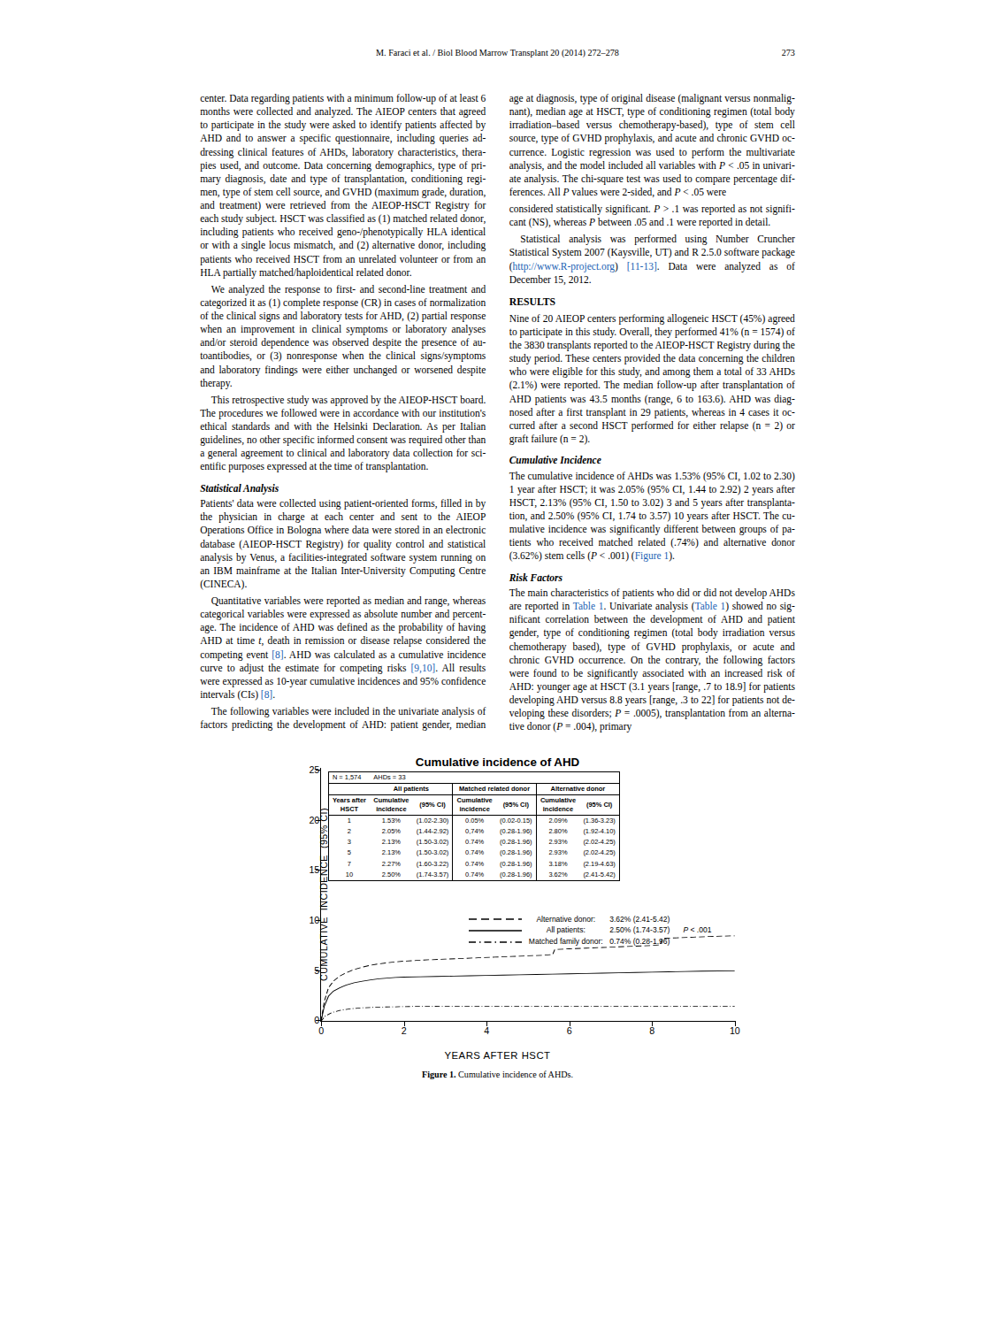M. Faraci et al. / Biol Blood Marrow Transplant 20 (2014) 272–278 273
center. Data regarding patients with a minimum follow-up of at least 6 months were collected and analyzed. The AIEOP centers that agreed to participate in the study were asked to identify patients affected by AHD and to answer a specific questionnaire, including queries addressing clinical features of AHDs, laboratory characteristics, therapies used, and outcome. Data concerning demographics, type of primary diagnosis, date and type of transplantation, conditioning regimen, type of stem cell source, and GVHD (maximum grade, duration, and treatment) were retrieved from the AIEOP-HSCT Registry for each study subject. HSCT was classified as (1) matched related donor, including patients who received geno-/phenotypically HLA identical or with a single locus mismatch, and (2) alternative donor, including patients who received HSCT from an unrelated volunteer or from an HLA partially matched/haploidentical related donor.
We analyzed the response to first- and second-line treatment and categorized it as (1) complete response (CR) in cases of normalization of the clinical signs and laboratory tests for AHD, (2) partial response when an improvement in clinical symptoms or laboratory analyses and/or steroid dependence was observed despite the presence of autoantibodies, or (3) nonresponse when the clinical signs/symptoms and laboratory findings were either unchanged or worsened despite therapy.
This retrospective study was approved by the AIEOP-HSCT board. The procedures we followed were in accordance with our institution's ethical standards and with the Helsinki Declaration. As per Italian guidelines, no other specific informed consent was required other than a general agreement to clinical and laboratory data collection for scientific purposes expressed at the time of transplantation.
Statistical Analysis
Patients' data were collected using patient-oriented forms, filled in by the physician in charge at each center and sent to the AIEOP Operations Office in Bologna where data were stored in an electronic database (AIEOP-HSCT Registry) for quality control and statistical analysis by Venus, a facilities-integrated software system running on an IBM mainframe at the Italian Inter-University Computing Centre (CINECA).
Quantitative variables were reported as median and range, whereas categorical variables were expressed as absolute number and percentage. The incidence of AHD was defined as the probability of having AHD at time t, death in remission or disease relapse considered the competing event [8]. AHD was calculated as a cumulative incidence curve to adjust the estimate for competing risks [9,10]. All results were expressed as 10-year cumulative incidences and 95% confidence intervals (CIs) [8].
The following variables were included in the univariate analysis of factors predicting the development of AHD: patient gender, median age at diagnosis, type of original disease (malignant versus nonmalignant), median age at HSCT, type of conditioning regimen (total body irradiation–based versus chemotherapy-based), type of stem cell source, type of GVHD prophylaxis, and acute and chronic GVHD occurrence. Logistic regression was used to perform the multivariate analysis, and the model included all variables with P < .05 in univariate analysis. The chi-square test was used to compare percentage differences. All P values were 2-sided, and P < .05 were
considered statistically significant. P > .1 was reported as not significant (NS), whereas P between .05 and .1 were reported in detail.
Statistical analysis was performed using Number Cruncher Statistical System 2007 (Kaysville, UT) and R 2.5.0 software package (http://www.R-project.org) [11-13]. Data were analyzed as of December 15, 2012.
RESULTS
Nine of 20 AIEOP centers performing allogeneic HSCT (45%) agreed to participate in this study. Overall, they performed 41% (n = 1574) of the 3830 transplants reported to the AIEOP-HSCT Registry during the study period. These centers provided the data concerning the children who were eligible for this study, and among them a total of 33 AHDs (2.1%) were reported. The median follow-up after transplantation of AHD patients was 43.5 months (range, 6 to 163.6). AHD was diagnosed after a first transplant in 29 patients, whereas in 4 cases it occurred after a second HSCT performed for either relapse (n = 2) or graft failure (n = 2).
Cumulative Incidence
The cumulative incidence of AHDs was 1.53% (95% CI, 1.02 to 2.30) 1 year after HSCT; it was 2.05% (95% CI, 1.44 to 2.92) 2 years after HSCT, 2.13% (95% CI, 1.50 to 3.02) 3 and 5 years after transplantation, and 2.50% (95% CI, 1.74 to 3.57) 10 years after HSCT. The cumulative incidence was significantly different between groups of patients who received matched related (.74%) and alternative donor (3.62%) stem cells (P < .001) (Figure 1).
Risk Factors
The main characteristics of patients who did or did not develop AHDs are reported in Table 1. Univariate analysis (Table 1) showed no significant correlation between the development of AHD and patient gender, type of conditioning regimen (total body irradiation versus chemotherapy based), type of GVHD prophylaxis, or acute and chronic GVHD occurrence. On the contrary, the following factors were found to be significantly associated with an increased risk of AHD: younger age at HSCT (3.1 years [range, .7 to 18.9] for patients developing AHD versus 8.8 years [range, .3 to 22] for patients not developing these disorders; P = .0005), transplantation from an alternative donor (P = .004), primary
Cumulative incidence of AHD
CUMULATIVE INCIDENCE (95% CI)
0
5
10
15
20
25
0
2
4
6
8
10
| N = 1,574 | AHDs = 33 | | |
| | All patients | Matched related donor | Alternative donor |
| Years after HSCT | Cumulative incidence | (95% CI) | Cumulative incidence | (95% CI) | Cumulative incidence | (95% CI) |
| 1 | 1.53% | (1.02-2.30) | 0.05% | (0.02-0.15) | 2.09% | (1.36-3.23) |
| 2 | 2.05% | (1.44-2.92) | 0,74% | (0.28-1.96) | 2.80% | (1.92-4.10) |
| 3 | 2.13% | (1.50-3.02) | 0.74% | (0.28-1.96) | 2.93% | (2.02-4.25) |
| 5 | 2.13% | (1.50-3.02) | 0.74% | (0.28-1.96) | 2.93% | (2.02-4.25) |
| 7 | 2.27% | (1.60-3.22) | 0.74% | (0.28-1.96) | 3.18% | (2.19-4.63) |
| 10 | 2.50% | (1.74-3.57) | 0.74% | (0.28-1.96) | 3.62% | (2.41-5.42) |
| | Alternative donor: | 3.62% (2.41-5.42) | |
| | All patients: | 2.50% (1.74-3.57) | P < .001 |
| | Matched family donor: | 0.74% (0.28-1.96) | |
YEARS AFTER HSCT
Figure 1. Cumulative incidence of AHDs.